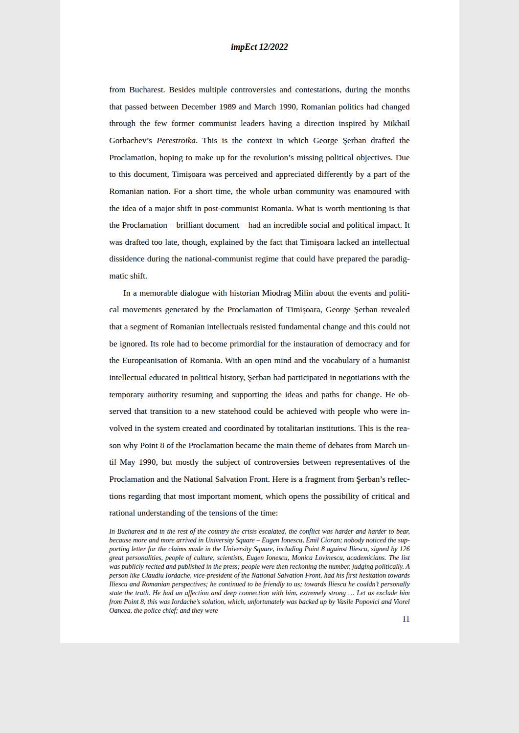impEct 12/2022
from Bucharest. Besides multiple controversies and contestations, during the months that passed between December 1989 and March 1990, Romanian politics had changed through the few former communist leaders having a direction inspired by Mikhail Gorbachev’s Perestroika. This is the context in which George Şerban drafted the Proclamation, hoping to make up for the revolution’s missing political objectives. Due to this document, Timișoara was perceived and appreciated differently by a part of the Romanian nation. For a short time, the whole urban community was enamoured with the idea of a major shift in post-communist Romania. What is worth mentioning is that the Proclamation – brilliant document – had an incredible social and political impact. It was drafted too late, though, explained by the fact that Timișoara lacked an intellectual dissidence during the national-communist regime that could have prepared the paradigmatic shift.
In a memorable dialogue with historian Miodrag Milin about the events and political movements generated by the Proclamation of Timișoara, George Şerban revealed that a segment of Romanian intellectuals resisted fundamental change and this could not be ignored. Its role had to become primordial for the instauration of democracy and for the Europeanisation of Romania. With an open mind and the vocabulary of a humanist intellectual educated in political history, Şerban had participated in negotiations with the temporary authority resuming and supporting the ideas and paths for change. He observed that transition to a new statehood could be achieved with people who were involved in the system created and coordinated by totalitarian institutions. This is the reason why Point 8 of the Proclamation became the main theme of debates from March until May 1990, but mostly the subject of controversies between representatives of the Proclamation and the National Salvation Front. Here is a fragment from Şerban’s reflections regarding that most important moment, which opens the possibility of critical and rational understanding of the tensions of the time:
In Bucharest and in the rest of the country the crisis escalated, the conflict was harder and harder to bear, because more and more arrived in University Square – Eugen Ionescu, Emil Cioran; nobody noticed the supporting letter for the claims made in the University Square, including Point 8 against Iliescu, signed by 126 great personalities, people of culture, scientists, Eugen Ionescu, Monica Lovinescu, academicians. The list was publicly recited and published in the press; people were then reckoning the number, judging politically. A person like Claudiu Iordache, vice-president of the National Salvation Front, had his first hesitation towards Iliescu and Romanian perspectives; he continued to be friendly to us; towards Iliescu he couldn’t personally state the truth. He had an affection and deep connection with him, extremely strong … Let us exclude him from Point 8, this was Iordache’s solution, which, unfortunately was backed up by Vasile Popovici and Viorel Oancea, the police chief; and they were
11